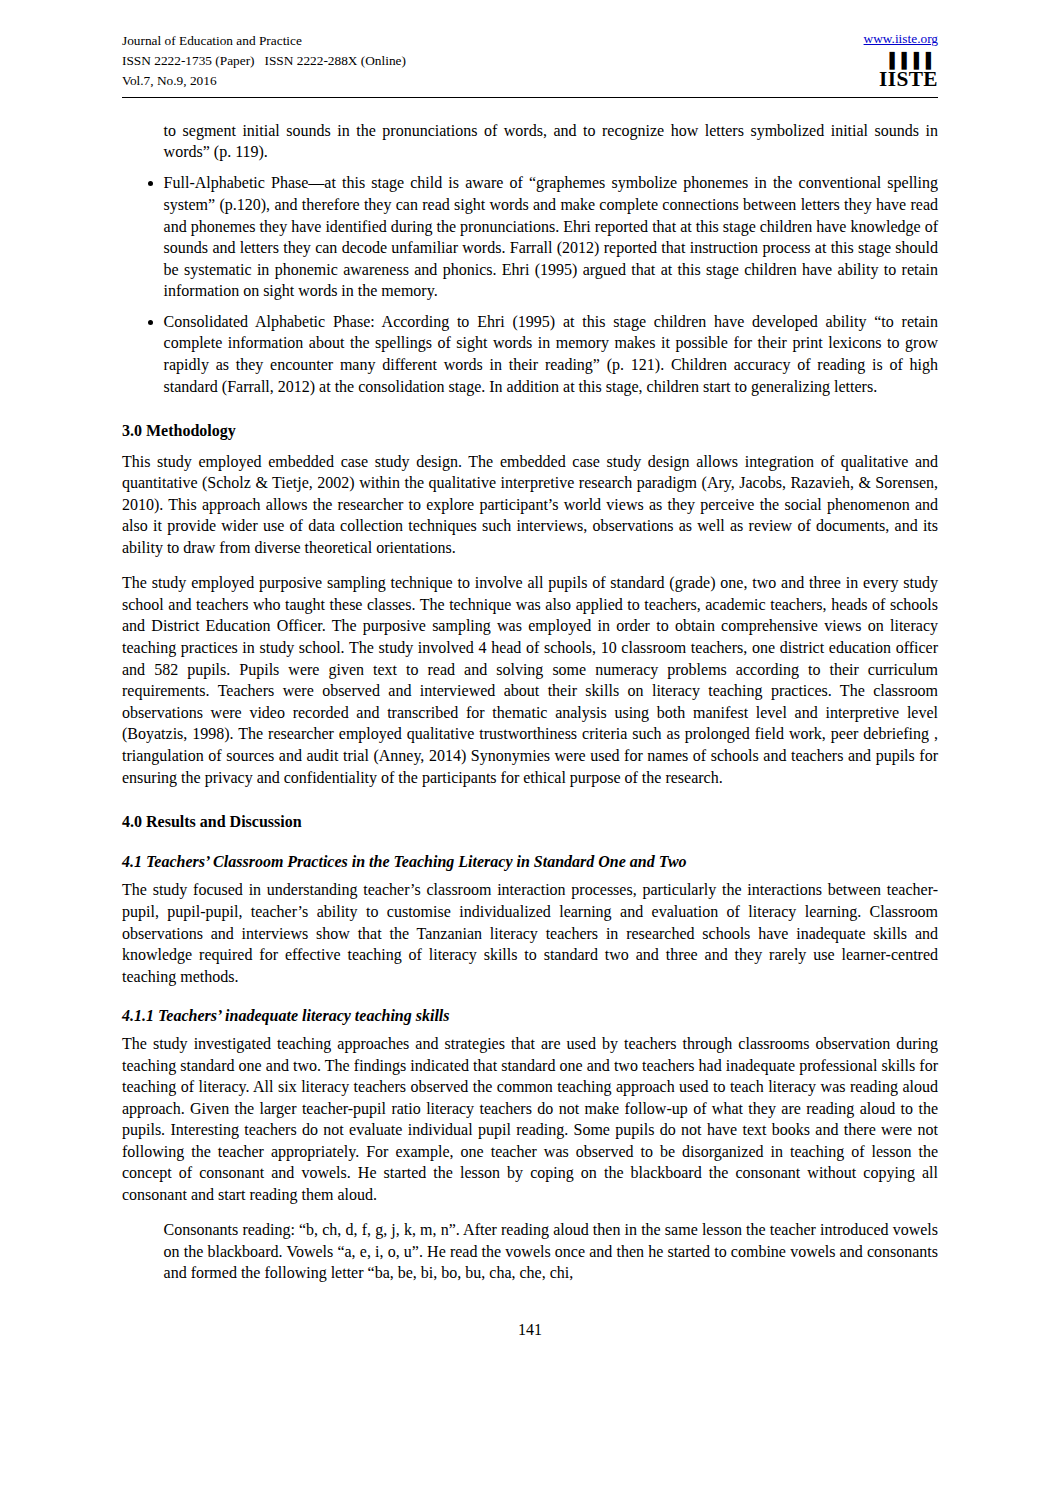Journal of Education and Practice
ISSN 2222-1735 (Paper) ISSN 2222-288X (Online)
Vol.7, No.9, 2016
www.iiste.org
▌▌▌▌ IISTE
to segment initial sounds in the pronunciations of words, and to recognize how letters symbolized initial sounds in words” (p. 119).
Full-Alphabetic Phase—at this stage child is aware of “graphemes symbolize phonemes in the conventional spelling system” (p.120), and therefore they can read sight words and make complete connections between letters they have read and phonemes they have identified during the pronunciations. Ehri reported that at this stage children have knowledge of sounds and letters they can decode unfamiliar words. Farrall (2012) reported that instruction process at this stage should be systematic in phonemic awareness and phonics. Ehri (1995) argued that at this stage children have ability to retain information on sight words in the memory.
Consolidated Alphabetic Phase: According to Ehri (1995) at this stage children have developed ability “to retain complete information about the spellings of sight words in memory makes it possible for their print lexicons to grow rapidly as they encounter many different words in their reading” (p. 121). Children accuracy of reading is of high standard (Farrall, 2012) at the consolidation stage. In addition at this stage, children start to generalizing letters.
3.0 Methodology
This study employed embedded case study design. The embedded case study design allows integration of qualitative and quantitative (Scholz & Tietje, 2002) within the qualitative interpretive research paradigm (Ary, Jacobs, Razavieh, & Sorensen, 2010). This approach allows the researcher to explore participant’s world views as they perceive the social phenomenon and also it provide wider use of data collection techniques such interviews, observations as well as review of documents, and its ability to draw from diverse theoretical orientations.
The study employed purposive sampling technique to involve all pupils of standard (grade) one, two and three in every study school and teachers who taught these classes. The technique was also applied to teachers, academic teachers, heads of schools and District Education Officer. The purposive sampling was employed in order to obtain comprehensive views on literacy teaching practices in study school. The study involved 4 head of schools, 10 classroom teachers, one district education officer and 582 pupils. Pupils were given text to read and solving some numeracy problems according to their curriculum requirements. Teachers were observed and interviewed about their skills on literacy teaching practices. The classroom observations were video recorded and transcribed for thematic analysis using both manifest level and interpretive level (Boyatzis, 1998). The researcher employed qualitative trustworthiness criteria such as prolonged field work, peer debriefing , triangulation of sources and audit trial (Anney, 2014) Synonymies were used for names of schools and teachers and pupils for ensuring the privacy and confidentiality of the participants for ethical purpose of the research.
4.0 Results and Discussion
4.1 Teachers’ Classroom Practices in the Teaching Literacy in Standard One and Two
The study focused in understanding teacher’s classroom interaction processes, particularly the interactions between teacher-pupil, pupil-pupil, teacher’s ability to customise individualized learning and evaluation of literacy learning. Classroom observations and interviews show that the Tanzanian literacy teachers in researched schools have inadequate skills and knowledge required for effective teaching of literacy skills to standard two and three and they rarely use learner-centred teaching methods.
4.1.1 Teachers’ inadequate literacy teaching skills
The study investigated teaching approaches and strategies that are used by teachers through classrooms observation during teaching standard one and two. The findings indicated that standard one and two teachers had inadequate professional skills for teaching of literacy. All six literacy teachers observed the common teaching approach used to teach literacy was reading aloud approach. Given the larger teacher-pupil ratio literacy teachers do not make follow-up of what they are reading aloud to the pupils. Interesting teachers do not evaluate individual pupil reading. Some pupils do not have text books and there were not following the teacher appropriately. For example, one teacher was observed to be disorganized in teaching of lesson the concept of consonant and vowels. He started the lesson by coping on the blackboard the consonant without copying all consonant and start reading them aloud.
Consonants reading: “b, ch, d, f, g, j, k, m, n”. After reading aloud then in the same lesson the teacher introduced vowels on the blackboard. Vowels “a, e, i, o, u”. He read the vowels once and then he started to combine vowels and consonants and formed the following letter “ba, be, bi, bo, bu, cha, che, chi,
141